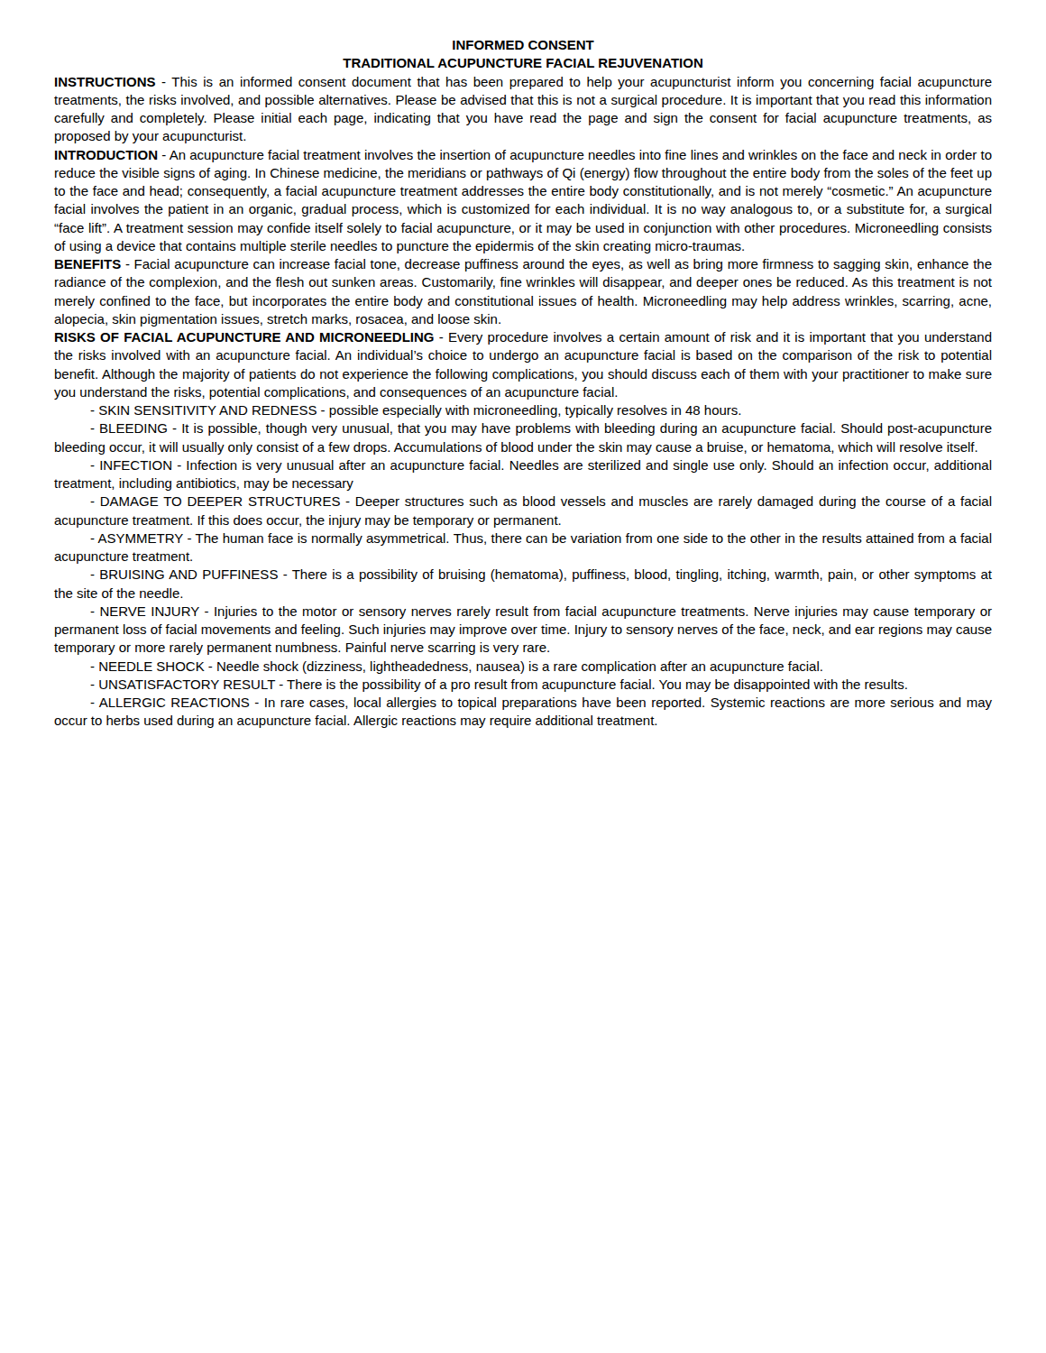Informed ConsentTraditional Acupuncture Facial Rejuvenation
INSTRUCTIONS - This is an informed consent document that has been prepared to help your acupuncturist inform you concerning facial acupuncture treatments, the risks involved, and possible alternatives. Please be advised that this is not a surgical procedure. It is important that you read this information carefully and completely. Please initial each page, indicating that you have read the page and sign the consent for facial acupuncture treatments, as proposed by your acupuncturist.
INTRODUCTION - An acupuncture facial treatment involves the insertion of acupuncture needles into fine lines and wrinkles on the face and neck in order to reduce the visible signs of aging. In Chinese medicine, the meridians or pathways of Qi (energy) flow throughout the entire body from the soles of the feet up to the face and head; consequently, a facial acupuncture treatment addresses the entire body constitutionally, and is not merely “cosmetic.” An acupuncture facial involves the patient in an organic, gradual process, which is customized for each individual. It is no way analogous to, or a substitute for, a surgical “face lift”. A treatment session may confide itself solely to facial acupuncture, or it may be used in conjunction with other procedures. Microneedling consists of using a device that contains multiple sterile needles to puncture the epidermis of the skin creating micro-traumas.
BENEFITS - Facial acupuncture can increase facial tone, decrease puffiness around the eyes, as well as bring more firmness to sagging skin, enhance the radiance of the complexion, and the flesh out sunken areas. Customarily, fine wrinkles will disappear, and deeper ones be reduced. As this treatment is not merely confined to the face, but incorporates the entire body and constitutional issues of health. Microneedling may help address wrinkles, scarring, acne, alopecia, skin pigmentation issues, stretch marks, rosacea, and loose skin.
RISKS OF FACIAL ACUPUNCTURE AND MICRONEEDLING - Every procedure involves a certain amount of risk and it is important that you understand the risks involved with an acupuncture facial. An individual’s choice to undergo an acupuncture facial is based on the comparison of the risk to potential benefit. Although the majority of patients do not experience the following complications, you should discuss each of them with your practitioner to make sure you understand the risks, potential complications, and consequences of an acupuncture facial.
- SKIN SENSITIVITY AND REDNESS - possible especially with microneedling, typically resolves in 48 hours.
- BLEEDING - It is possible, though very unusual, that you may have problems with bleeding during an acupuncture facial. Should post-acupuncture bleeding occur, it will usually only consist of a few drops. Accumulations of blood under the skin may cause a bruise, or hematoma, which will resolve itself.
- INFECTION - Infection is very unusual after an acupuncture facial. Needles are sterilized and single use only. Should an infection occur, additional treatment, including antibiotics, may be necessary
- DAMAGE TO DEEPER STRUCTURES - Deeper structures such as blood vessels and muscles are rarely damaged during the course of a facial acupuncture treatment. If this does occur, the injury may be temporary or permanent.
- ASYMMETRY - The human face is normally asymmetrical. Thus, there can be variation from one side to the other in the results attained from a facial acupuncture treatment.
- BRUISING AND PUFFINESS - There is a possibility of bruising (hematoma), puffiness, blood, tingling, itching, warmth, pain, or other symptoms at the site of the needle.
- NERVE INJURY - Injuries to the motor or sensory nerves rarely result from facial acupuncture treatments. Nerve injuries may cause temporary or permanent loss of facial movements and feeling. Such injuries may improve over time. Injury to sensory nerves of the face, neck, and ear regions may cause temporary or more rarely permanent numbness. Painful nerve scarring is very rare.
- NEEDLE SHOCK - Needle shock (dizziness, lightheadedness, nausea) is a rare complication after an acupuncture facial.
- UNSATISFACTORY RESULT - There is the possibility of a pro result from acupuncture facial. You may be disappointed with the results.
- ALLERGIC REACTIONS - In rare cases, local allergies to topical preparations have been reported. Systemic reactions are more serious and may occur to herbs used during an acupuncture facial. Allergic reactions may require additional treatment.